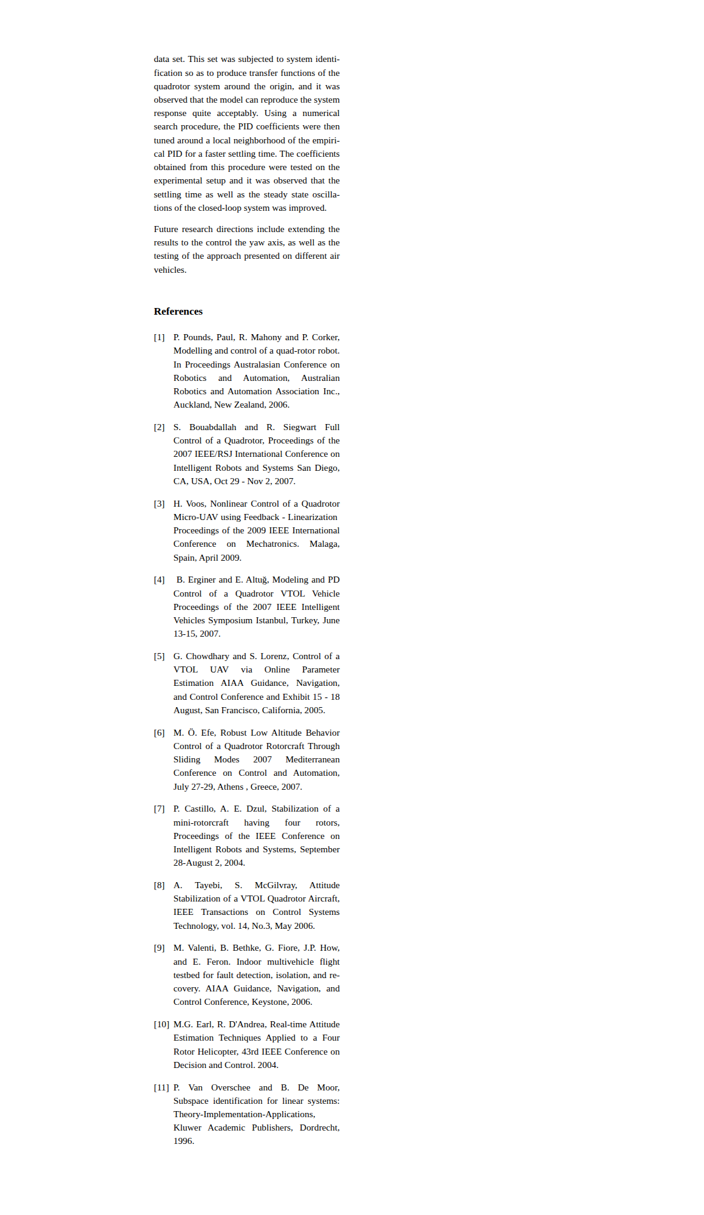data set. This set was subjected to system identification so as to produce transfer functions of the quadrotor system around the origin, and it was observed that the model can reproduce the system response quite acceptably. Using a numerical search procedure, the PID coefficients were then tuned around a local neighborhood of the empirical PID for a faster settling time. The coefficients obtained from this procedure were tested on the experimental setup and it was observed that the settling time as well as the steady state oscillations of the closed-loop system was improved.
Future research directions include extending the results to the control the yaw axis, as well as the testing of the approach presented on different air vehicles.
References
[1] P. Pounds, Paul, R. Mahony and P. Corker, Modelling and control of a quad-rotor robot. In Proceedings Australasian Conference on Robotics and Automation, Australian Robotics and Automation Association Inc., Auckland, New Zealand, 2006.
[2] S. Bouabdallah and R. Siegwart Full Control of a Quadrotor, Proceedings of the 2007 IEEE/RSJ International Conference on Intelligent Robots and Systems San Diego, CA, USA, Oct 29 - Nov 2, 2007.
[3] H. Voos, Nonlinear Control of a Quadrotor Micro-UAV using Feedback - Linearization Proceedings of the 2009 IEEE International Conference on Mechatronics. Malaga, Spain, April 2009.
[4] B. Erginer and E. Altuğ, Modeling and PD Control of a Quadrotor VTOL Vehicle Proceedings of the 2007 IEEE Intelligent Vehicles Symposium Istanbul, Turkey, June 13-15, 2007.
[5] G. Chowdhary and S. Lorenz, Control of a VTOL UAV via Online Parameter Estimation AIAA Guidance, Navigation, and Control Conference and Exhibit 15 - 18 August, San Francisco, California, 2005.
[6] M. Ö. Efe, Robust Low Altitude Behavior Control of a Quadrotor Rotorcraft Through Sliding Modes 2007 Mediterranean Conference on Control and Automation, July 27-29, Athens , Greece, 2007.
[7] P. Castillo, A. E. Dzul, Stabilization of a mini-rotorcraft having four rotors, Proceedings of the IEEE Conference on Intelligent Robots and Systems, September 28-August 2, 2004.
[8] A. Tayebi, S. McGilvray, Attitude Stabilization of a VTOL Quadrotor Aircraft, IEEE Transactions on Control Systems Technology, vol. 14, No.3, May 2006.
[9] M. Valenti, B. Bethke, G. Fiore, J.P. How, and E. Feron. Indoor multivehicle flight testbed for fault detection, isolation, and recovery. AIAA Guidance, Navigation, and Control Conference, Keystone, 2006.
[10] M.G. Earl, R. D'Andrea, Real-time Attitude Estimation Techniques Applied to a Four Rotor Helicopter, 43rd IEEE Conference on Decision and Control. 2004.
[11] P. Van Overschee and B. De Moor, Subspace identification for linear systems: Theory-Implementation-Applications, Kluwer Academic Publishers, Dordrecht, 1996.